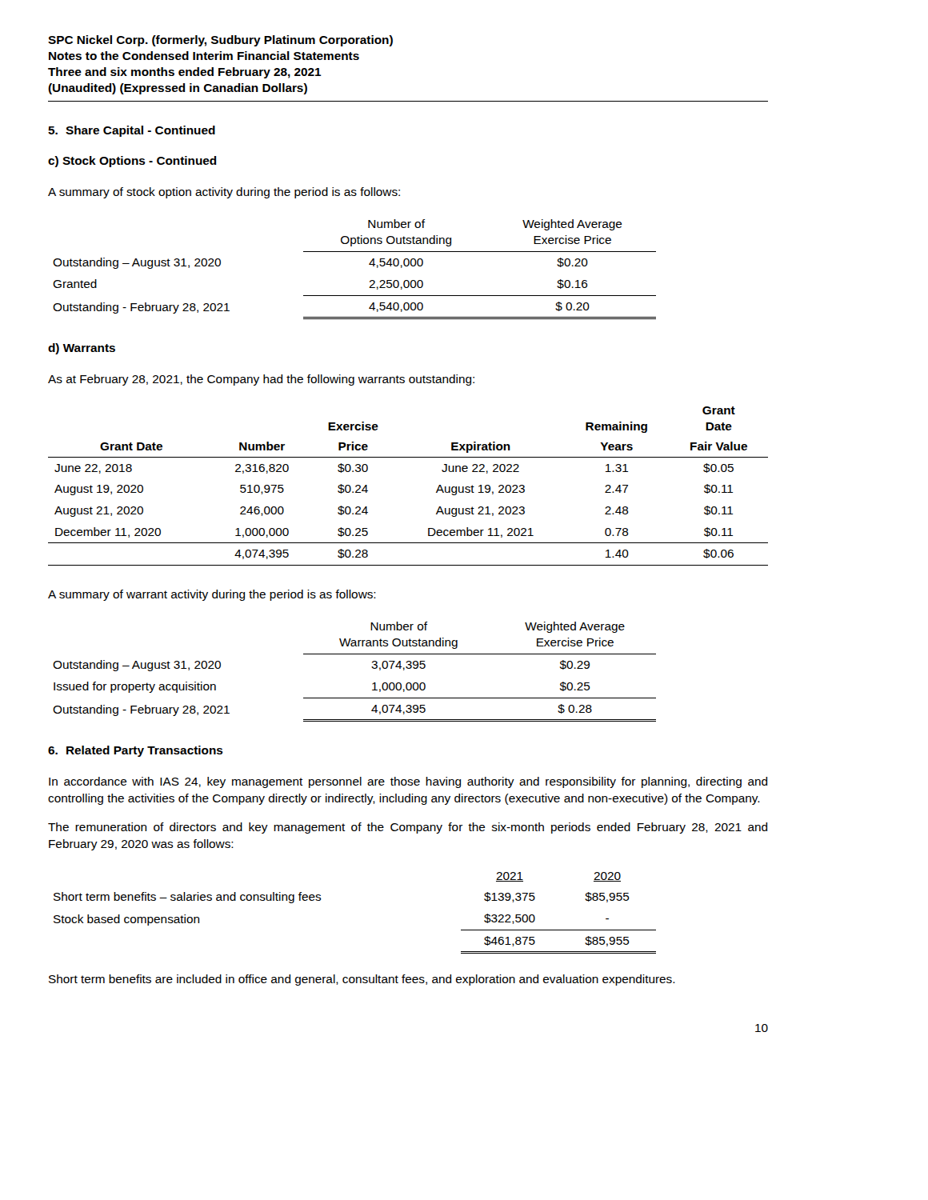SPC Nickel Corp. (formerly, Sudbury Platinum Corporation)
Notes to the Condensed Interim Financial Statements
Three and six months ended February 28, 2021
(Unaudited) (Expressed in Canadian Dollars)
5. Share Capital - Continued
c) Stock Options - Continued
A summary of stock option activity during the period is as follows:
| | Number of Options Outstanding | Weighted Average Exercise Price |
| Outstanding – August 31, 2020 | 4,540,000 | $0.20 |
| Granted | 2,250,000 | $0.16 |
| Outstanding - February 28, 2021 | 4,540,000 | $ 0.20 |
d) Warrants
As at February 28, 2021, the Company had the following warrants outstanding:
| | | Exercise | | Remaining | Grant Date |
| --- | --- | --- | --- | --- | --- |
| Grant Date | Number | Price | Expiration | Years | Fair Value |
| June 22, 2018 | 2,316,820 | $0.30 | June 22, 2022 | 1.31 | $0.05 |
| August 19, 2020 | 510,975 | $0.24 | August 19, 2023 | 2.47 | $0.11 |
| August 21, 2020 | 246,000 | $0.24 | August 21, 2023 | 2.48 | $0.11 |
| December 11, 2020 | 1,000,000 | $0.25 | December 11, 2021 | 0.78 | $0.11 |
| | 4,074,395 | $0.28 | | 1.40 | $0.06 |
A summary of warrant activity during the period is as follows:
| | Number of Warrants Outstanding | Weighted Average Exercise Price |
| Outstanding – August 31, 2020 | 3,074,395 | $0.29 |
| Issued for property acquisition | 1,000,000 | $0.25 |
| Outstanding - February 28, 2021 | 4,074,395 | $ 0.28 |
6. Related Party Transactions
In accordance with IAS 24, key management personnel are those having authority and responsibility for planning, directing and controlling the activities of the Company directly or indirectly, including any directors (executive and non-executive) of the Company.
The remuneration of directors and key management of the Company for the six-month periods ended February 28, 2021 and February 29, 2020 was as follows:
| | 2021 | 2020 |
| Short term benefits – salaries and consulting fees | $139,375 | $85,955 |
| Stock based compensation | $322,500 | - |
| | $461,875 | $85,955 |
Short term benefits are included in office and general, consultant fees, and exploration and evaluation expenditures.
10